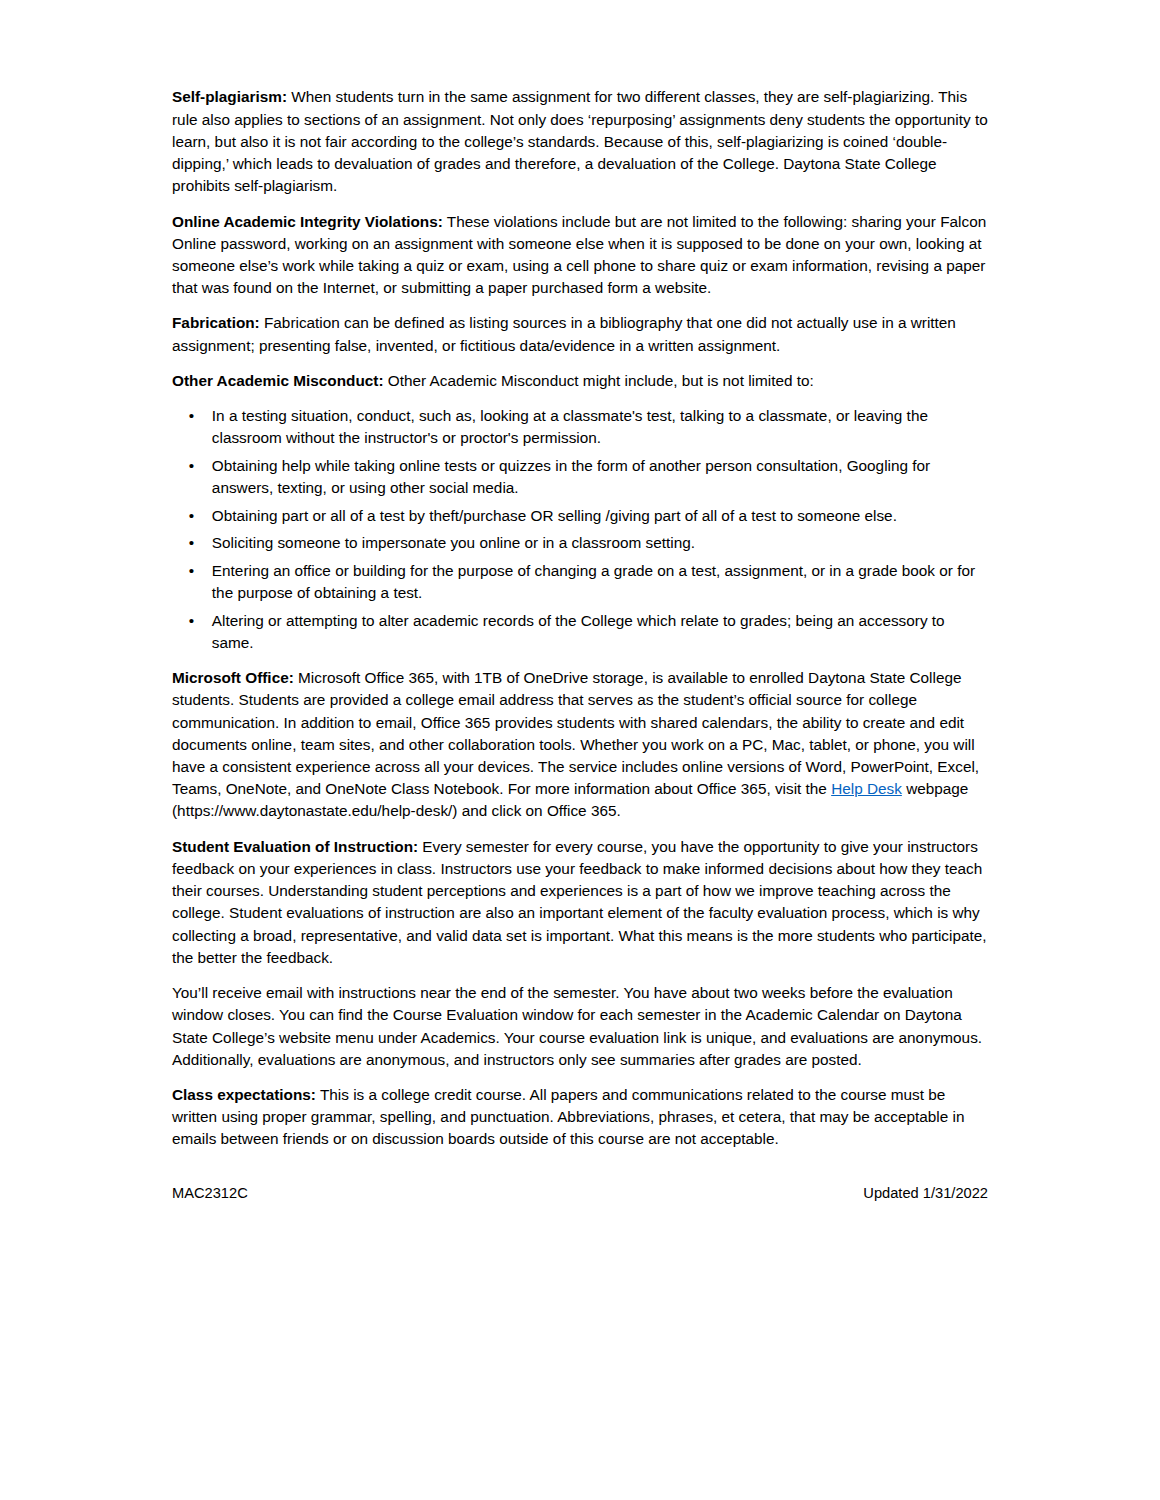Self-plagiarism: When students turn in the same assignment for two different classes, they are self-plagiarizing. This rule also applies to sections of an assignment. Not only does ‘repurposing’ assignments deny students the opportunity to learn, but also it is not fair according to the college’s standards. Because of this, self-plagiarizing is coined ‘double-dipping,’ which leads to devaluation of grades and therefore, a devaluation of the College. Daytona State College prohibits self-plagiarism.
Online Academic Integrity Violations: These violations include but are not limited to the following: sharing your Falcon Online password, working on an assignment with someone else when it is supposed to be done on your own, looking at someone else’s work while taking a quiz or exam, using a cell phone to share quiz or exam information, revising a paper that was found on the Internet, or submitting a paper purchased form a website.
Fabrication: Fabrication can be defined as listing sources in a bibliography that one did not actually use in a written assignment; presenting false, invented, or fictitious data/evidence in a written assignment.
Other Academic Misconduct: Other Academic Misconduct might include, but is not limited to:
In a testing situation, conduct, such as, looking at a classmate's test, talking to a classmate, or leaving the classroom without the instructor's or proctor's permission.
Obtaining help while taking online tests or quizzes in the form of another person consultation, Googling for answers, texting, or using other social media.
Obtaining part or all of a test by theft/purchase OR selling /giving part of all of a test to someone else.
Soliciting someone to impersonate you online or in a classroom setting.
Entering an office or building for the purpose of changing a grade on a test, assignment, or in a grade book or for the purpose of obtaining a test.
Altering or attempting to alter academic records of the College which relate to grades; being an accessory to same.
Microsoft Office: Microsoft Office 365, with 1TB of OneDrive storage, is available to enrolled Daytona State College students. Students are provided a college email address that serves as the student’s official source for college communication. In addition to email, Office 365 provides students with shared calendars, the ability to create and edit documents online, team sites, and other collaboration tools. Whether you work on a PC, Mac, tablet, or phone, you will have a consistent experience across all your devices. The service includes online versions of Word, PowerPoint, Excel, Teams, OneNote, and OneNote Class Notebook. For more information about Office 365, visit the Help Desk webpage (https://www.daytonastate.edu/help-desk/) and click on Office 365.
Student Evaluation of Instruction: Every semester for every course, you have the opportunity to give your instructors feedback on your experiences in class. Instructors use your feedback to make informed decisions about how they teach their courses. Understanding student perceptions and experiences is a part of how we improve teaching across the college. Student evaluations of instruction are also an important element of the faculty evaluation process, which is why collecting a broad, representative, and valid data set is important. What this means is the more students who participate, the better the feedback.
You’ll receive email with instructions near the end of the semester. You have about two weeks before the evaluation window closes. You can find the Course Evaluation window for each semester in the Academic Calendar on Daytona State College’s website menu under Academics. Your course evaluation link is unique, and evaluations are anonymous. Additionally, evaluations are anonymous, and instructors only see summaries after grades are posted.
Class expectations: This is a college credit course. All papers and communications related to the course must be written using proper grammar, spelling, and punctuation. Abbreviations, phrases, et cetera, that may be acceptable in emails between friends or on discussion boards outside of this course are not acceptable.
MAC2312C Updated 1/31/2022